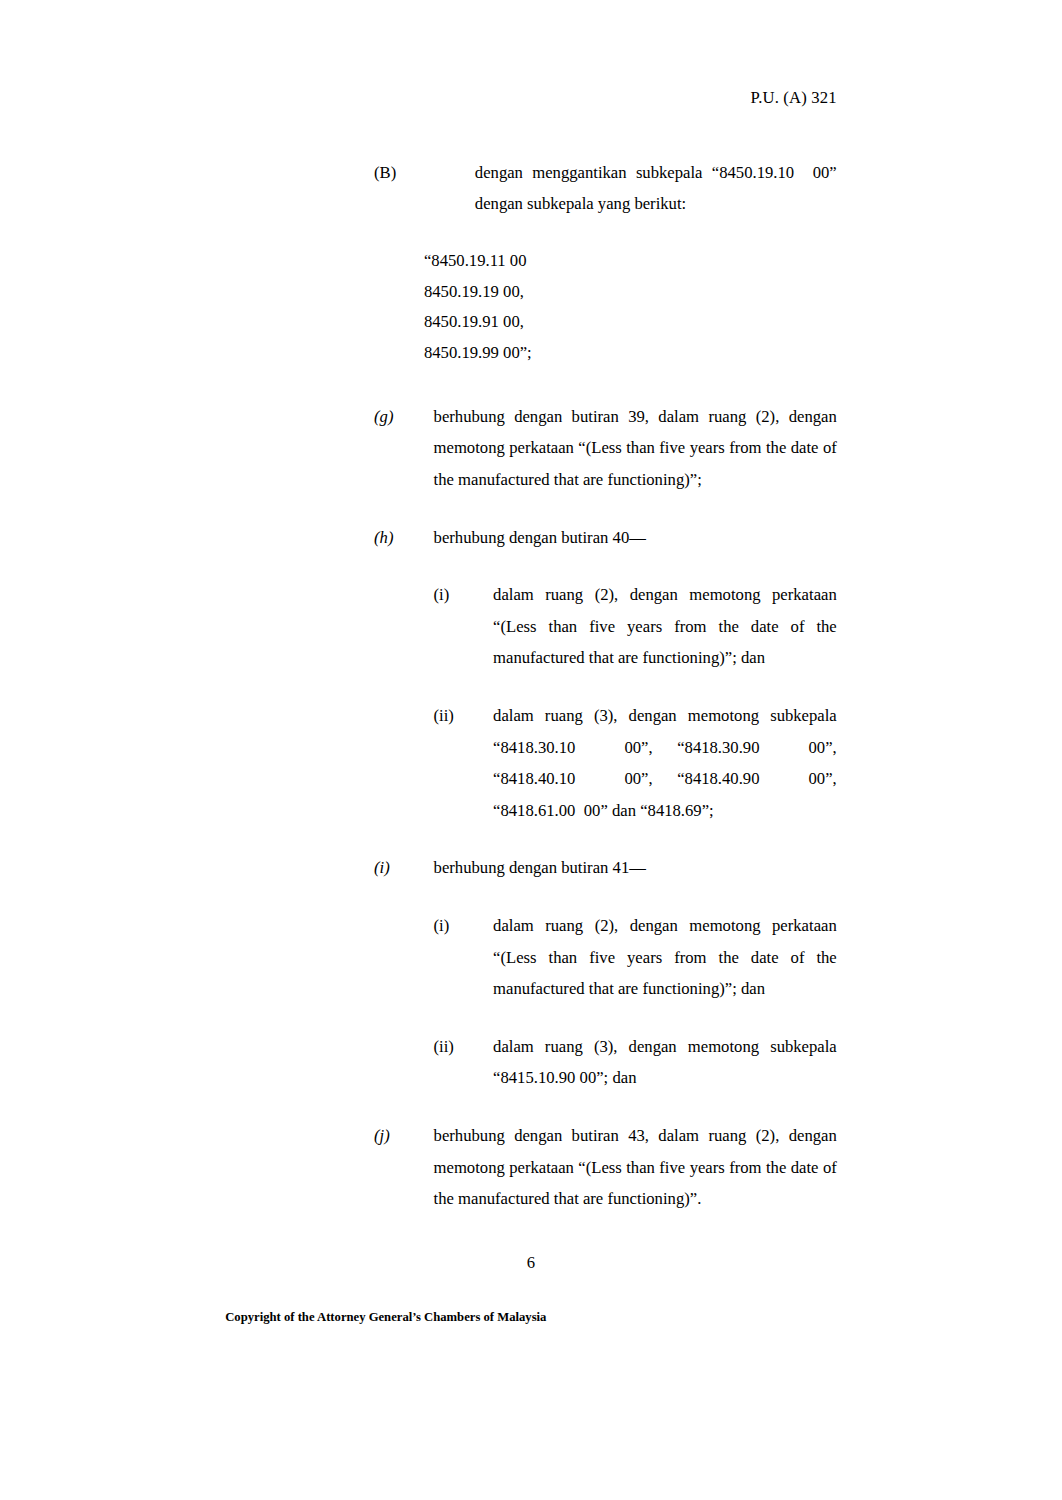P.U. (A) 321
(B)
dengan menggantikan subkepala “8450.19.10 00” dengan subkepala yang berikut:
“8450.19.11 00
8450.19.19 00,
8450.19.91 00,
8450.19.99 00”;
(g)
berhubung dengan butiran 39, dalam ruang (2), dengan memotong perkataan “(Less than five years from the date of the manufactured that are functioning)”;
(h)
berhubung dengan butiran 40—
(i)
dalam ruang (2), dengan memotong perkataan “(Less than five years from the date of the manufactured that are functioning)”; dan
(ii)
dalam ruang (3), dengan memotong subkepala “8418.30.10 00”, “8418.30.90 00”, “8418.40.10 00”, “8418.40.90 00”, “8418.61.00 00” dan “8418.69”;
(i)
berhubung dengan butiran 41—
(i)
dalam ruang (2), dengan memotong perkataan “(Less than five years from the date of the manufactured that are functioning)”; dan
(ii)
dalam ruang (3), dengan memotong subkepala “8415.10.90 00”; dan
(j)
berhubung dengan butiran 43, dalam ruang (2), dengan memotong perkataan “(Less than five years from the date of the manufactured that are functioning)”.
6
Copyright of the Attorney General’s Chambers of Malaysia